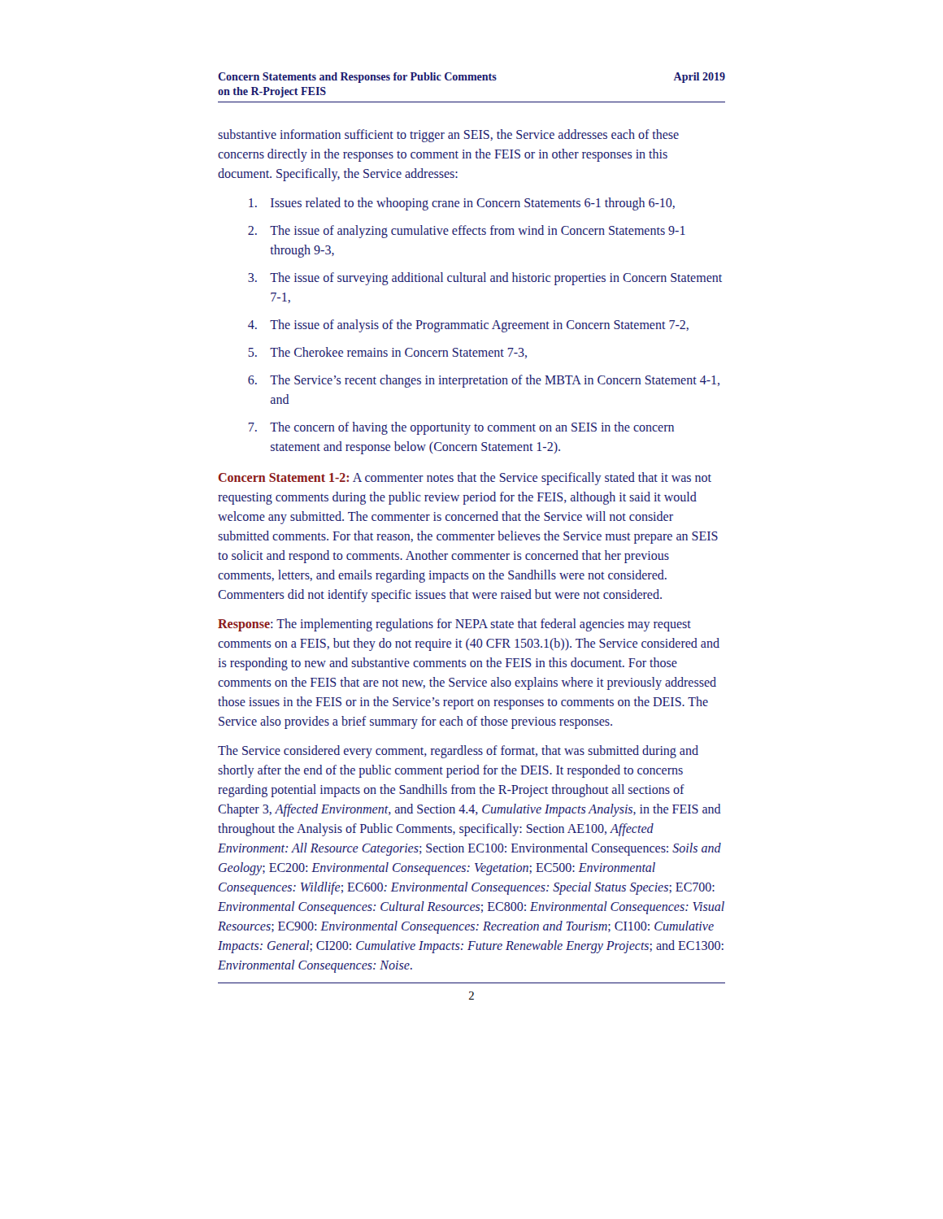Concern Statements and Responses for Public Comments
on the R-Project FEIS
April 2019
substantive information sufficient to trigger an SEIS, the Service addresses each of these concerns directly in the responses to comment in the FEIS or in other responses in this document. Specifically, the Service addresses:
Issues related to the whooping crane in Concern Statements 6-1 through 6-10,
The issue of analyzing cumulative effects from wind in Concern Statements 9-1 through 9-3,
The issue of surveying additional cultural and historic properties in Concern Statement 7-1,
The issue of analysis of the Programmatic Agreement in Concern Statement 7-2,
The Cherokee remains in Concern Statement 7-3,
The Service’s recent changes in interpretation of the MBTA in Concern Statement 4-1, and
The concern of having the opportunity to comment on an SEIS in the concern statement and response below (Concern Statement 1-2).
Concern Statement 1-2: A commenter notes that the Service specifically stated that it was not requesting comments during the public review period for the FEIS, although it said it would welcome any submitted. The commenter is concerned that the Service will not consider submitted comments. For that reason, the commenter believes the Service must prepare an SEIS to solicit and respond to comments. Another commenter is concerned that her previous comments, letters, and emails regarding impacts on the Sandhills were not considered. Commenters did not identify specific issues that were raised but were not considered.
Response: The implementing regulations for NEPA state that federal agencies may request comments on a FEIS, but they do not require it (40 CFR 1503.1(b)). The Service considered and is responding to new and substantive comments on the FEIS in this document. For those comments on the FEIS that are not new, the Service also explains where it previously addressed those issues in the FEIS or in the Service’s report on responses to comments on the DEIS. The Service also provides a brief summary for each of those previous responses.
The Service considered every comment, regardless of format, that was submitted during and shortly after the end of the public comment period for the DEIS. It responded to concerns regarding potential impacts on the Sandhills from the R-Project throughout all sections of Chapter 3, Affected Environment, and Section 4.4, Cumulative Impacts Analysis, in the FEIS and throughout the Analysis of Public Comments, specifically: Section AE100, Affected Environment: All Resource Categories; Section EC100: Environmental Consequences: Soils and Geology; EC200: Environmental Consequences: Vegetation; EC500: Environmental Consequences: Wildlife; EC600: Environmental Consequences: Special Status Species; EC700: Environmental Consequences: Cultural Resources; EC800: Environmental Consequences: Visual Resources; EC900: Environmental Consequences: Recreation and Tourism; CI100: Cumulative Impacts: General; CI200: Cumulative Impacts: Future Renewable Energy Projects; and EC1300: Environmental Consequences: Noise.
2